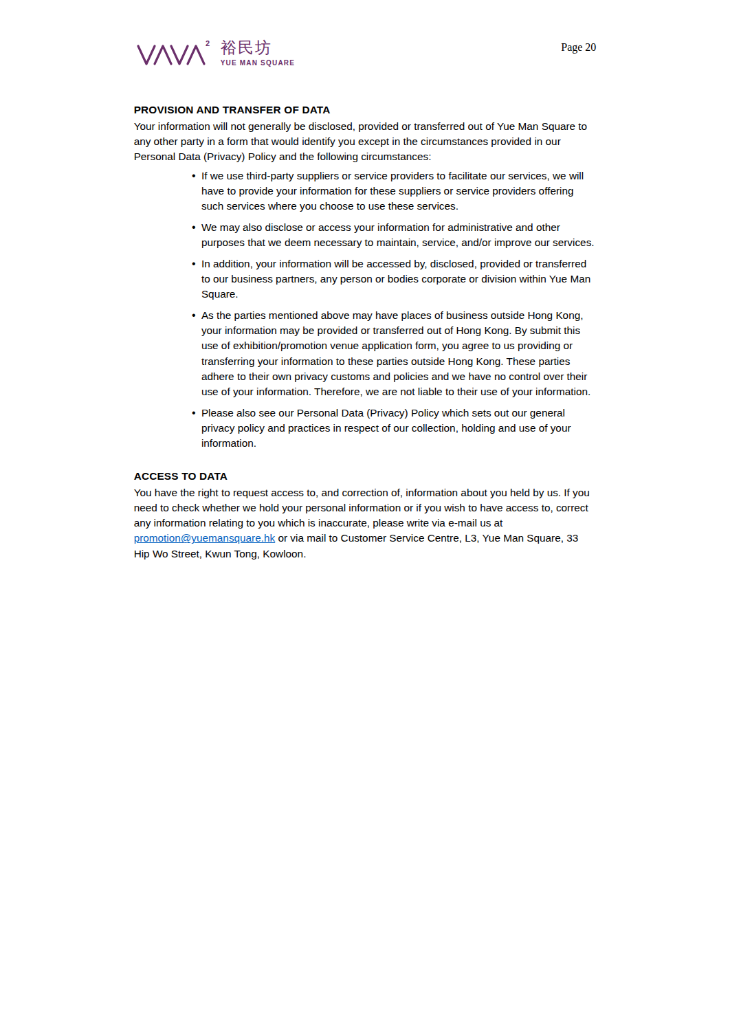2
裕民坊 YUE MAN SQUARE
Page 20
PROVISION AND TRANSFER OF DATA
Your information will not generally be disclosed, provided or transferred out of Yue Man Square to any other party in a form that would identify you except in the circumstances provided in our Personal Data (Privacy) Policy and the following circumstances:
If we use third-party suppliers or service providers to facilitate our services, we will have to provide your information for these suppliers or service providers offering such services where you choose to use these services.
We may also disclose or access your information for administrative and other purposes that we deem necessary to maintain, service, and/or improve our services.
In addition, your information will be accessed by, disclosed, provided or transferred to our business partners, any person or bodies corporate or division within Yue Man Square.
As the parties mentioned above may have places of business outside Hong Kong, your information may be provided or transferred out of Hong Kong. By submit this use of exhibition/promotion venue application form, you agree to us providing or transferring your information to these parties outside Hong Kong. These parties adhere to their own privacy customs and policies and we have no control over their use of your information. Therefore, we are not liable to their use of your information.
Please also see our Personal Data (Privacy) Policy which sets out our general privacy policy and practices in respect of our collection, holding and use of your information.
ACCESS TO DATA
You have the right to request access to, and correction of, information about you held by us. If you need to check whether we hold your personal information or if you wish to have access to, correct any information relating to you which is inaccurate, please write via e-mail us at promotion@yuemansquare.hk or via mail to Customer Service Centre, L3, Yue Man Square, 33 Hip Wo Street, Kwun Tong, Kowloon.